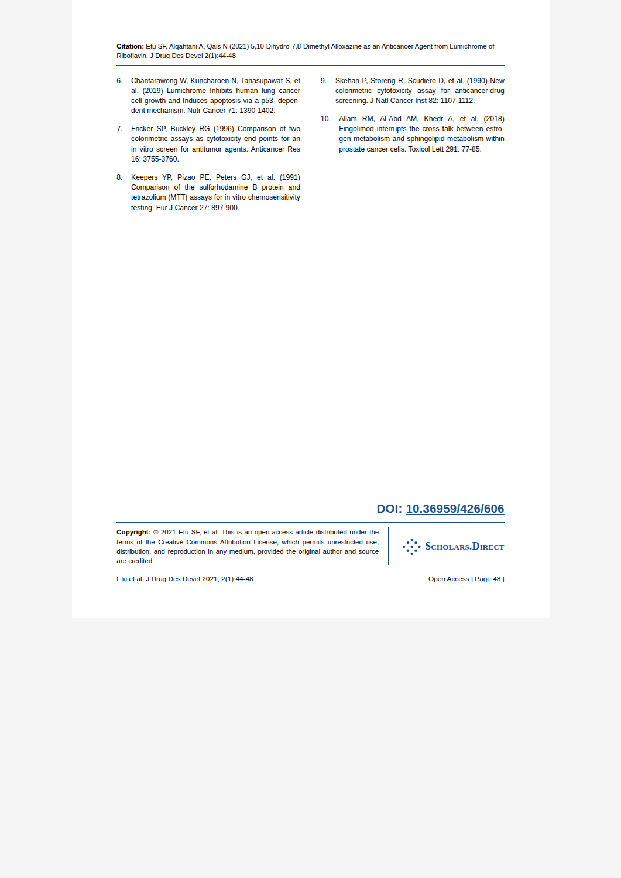Citation: Etu SF, Alqahtani A, Qais N (2021) 5,10-Dihydro-7,8-Dimethyl Alloxazine as an Anticancer Agent from Lumichrome of Riboflavin. J Drug Des Devel 2(1):44-48
6. Chantarawong W, Kuncharoen N, Tanasupawat S, et al. (2019) Lumichrome Inhibits human lung cancer cell growth and Induces apoptosis via a p53- dependent mechanism. Nutr Cancer 71: 1390-1402.
7. Fricker SP, Buckley RG (1996) Comparison of two colorimetric assays as cytotoxicity end points for an in vitro screen for antitumor agents. Anticancer Res 16: 3755-3760.
8. Keepers YP, Pizao PE, Peters GJ, et al. (1991) Comparison of the sulforhodamine B protein and tetrazolium (MTT) assays for in vitro chemosensitivity testing. Eur J Cancer 27: 897-900.
9. Skehan P, Storeng R, Scudiero D, et al. (1990) New colorimetric cytotoxicity assay for anticancer-drug screening. J Natl Cancer Inst 82: 1107-1112.
10. Allam RM, Al-Abd AM, Khedr A, et al. (2018) Fingolimod interrupts the cross talk between estrogen metabolism and sphingolipid metabolism within prostate cancer cells. Toxicol Lett 291: 77-85.
DOI: 10.36959/426/606
Copyright: © 2021 Etu SF, et al. This is an open-access article distributed under the terms of the Creative Commons Attribution License, which permits unrestricted use, distribution, and reproduction in any medium, provided the original author and source are credited.
Scholars. Direct
Etu et al. J Drug Des Devel 2021, 2(1):44-48 Open Access | Page 48 |